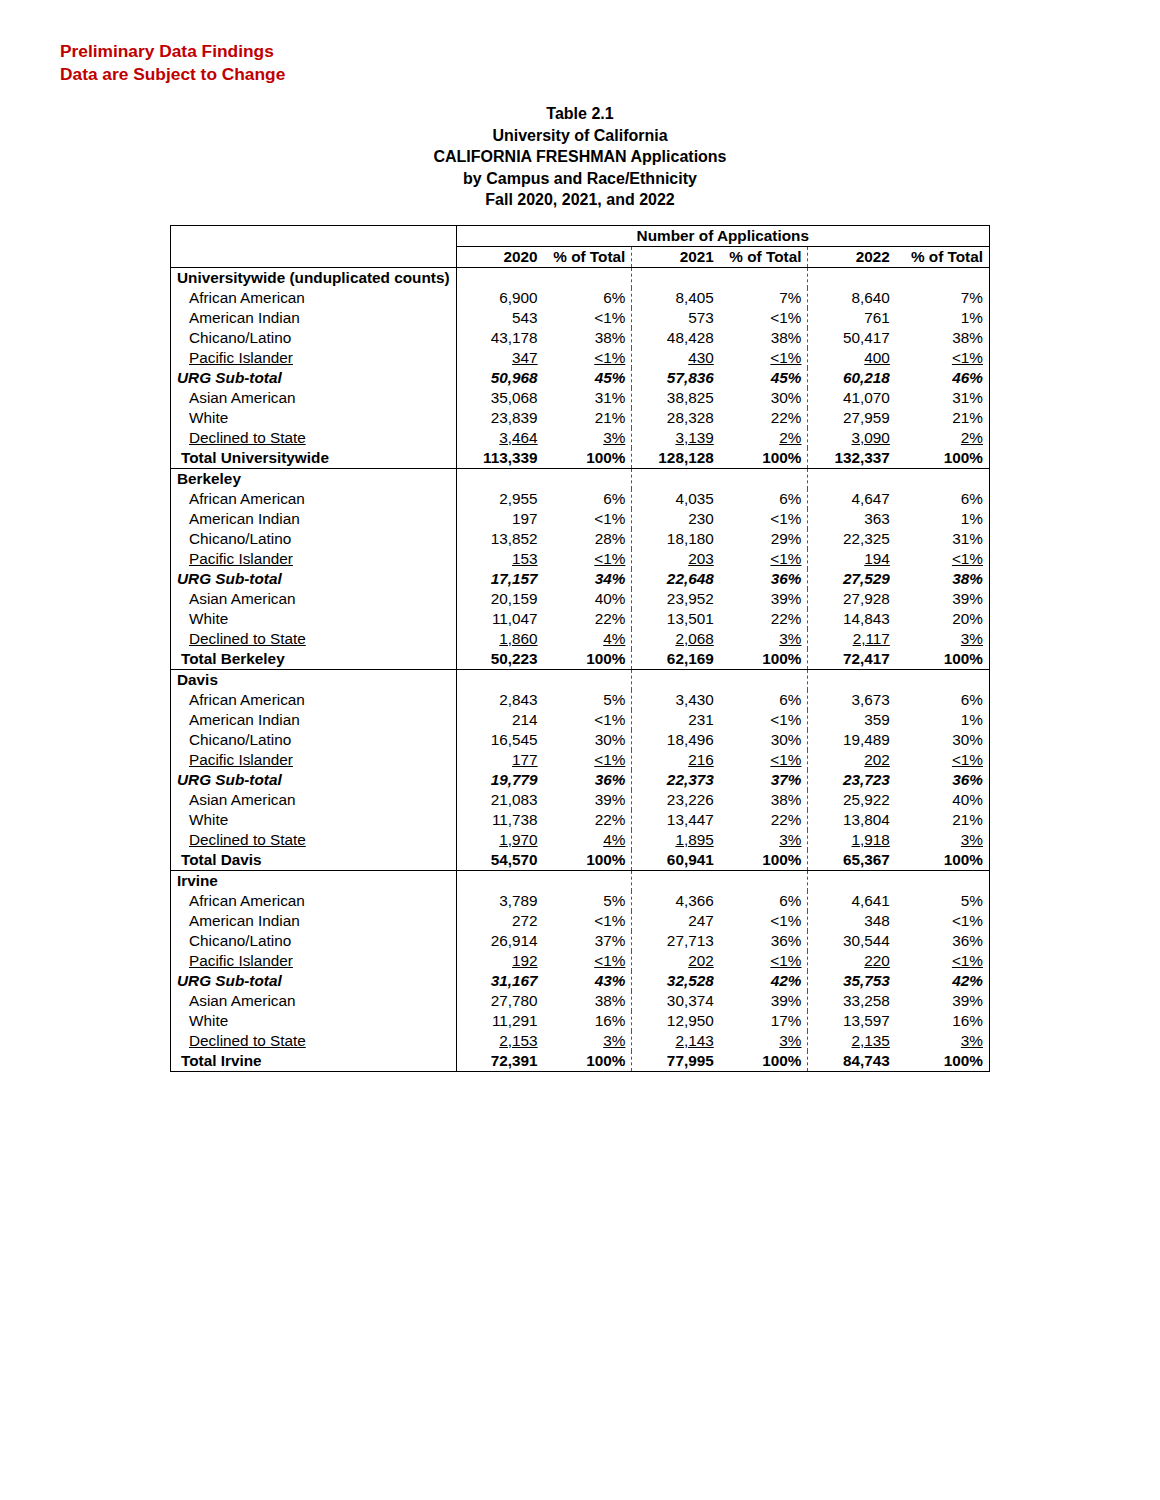Preliminary Data Findings
Data are Subject to Change
Table 2.1
University of California
CALIFORNIA FRESHMAN Applications
by Campus and Race/Ethnicity
Fall 2020, 2021, and 2022
| | Number of Applications |
| --- | --- |
| | 2020 | % of Total | 2021 | % of Total | 2022 | % of Total |
| Universitywide (unduplicated counts) | | | | | | |
| African American | 6,900 | 6% | 8,405 | 7% | 8,640 | 7% |
| American Indian | 543 | <1% | 573 | <1% | 761 | 1% |
| Chicano/Latino | 43,178 | 38% | 48,428 | 38% | 50,417 | 38% |
| Pacific Islander | 347 | <1% | 430 | <1% | 400 | <1% |
| URG Sub-total | 50,968 | 45% | 57,836 | 45% | 60,218 | 46% |
| Asian American | 35,068 | 31% | 38,825 | 30% | 41,070 | 31% |
| White | 23,839 | 21% | 28,328 | 22% | 27,959 | 21% |
| Declined to State | 3,464 | 3% | 3,139 | 2% | 3,090 | 2% |
| Total Universitywide | 113,339 | 100% | 128,128 | 100% | 132,337 | 100% |
| Berkeley | | | | | | |
| African American | 2,955 | 6% | 4,035 | 6% | 4,647 | 6% |
| American Indian | 197 | <1% | 230 | <1% | 363 | 1% |
| Chicano/Latino | 13,852 | 28% | 18,180 | 29% | 22,325 | 31% |
| Pacific Islander | 153 | <1% | 203 | <1% | 194 | <1% |
| URG Sub-total | 17,157 | 34% | 22,648 | 36% | 27,529 | 38% |
| Asian American | 20,159 | 40% | 23,952 | 39% | 27,928 | 39% |
| White | 11,047 | 22% | 13,501 | 22% | 14,843 | 20% |
| Declined to State | 1,860 | 4% | 2,068 | 3% | 2,117 | 3% |
| Total Berkeley | 50,223 | 100% | 62,169 | 100% | 72,417 | 100% |
| Davis | | | | | | |
| African American | 2,843 | 5% | 3,430 | 6% | 3,673 | 6% |
| American Indian | 214 | <1% | 231 | <1% | 359 | 1% |
| Chicano/Latino | 16,545 | 30% | 18,496 | 30% | 19,489 | 30% |
| Pacific Islander | 177 | <1% | 216 | <1% | 202 | <1% |
| URG Sub-total | 19,779 | 36% | 22,373 | 37% | 23,723 | 36% |
| Asian American | 21,083 | 39% | 23,226 | 38% | 25,922 | 40% |
| White | 11,738 | 22% | 13,447 | 22% | 13,804 | 21% |
| Declined to State | 1,970 | 4% | 1,895 | 3% | 1,918 | 3% |
| Total Davis | 54,570 | 100% | 60,941 | 100% | 65,367 | 100% |
| Irvine | | | | | | |
| African American | 3,789 | 5% | 4,366 | 6% | 4,641 | 5% |
| American Indian | 272 | <1% | 247 | <1% | 348 | <1% |
| Chicano/Latino | 26,914 | 37% | 27,713 | 36% | 30,544 | 36% |
| Pacific Islander | 192 | <1% | 202 | <1% | 220 | <1% |
| URG Sub-total | 31,167 | 43% | 32,528 | 42% | 35,753 | 42% |
| Asian American | 27,780 | 38% | 30,374 | 39% | 33,258 | 39% |
| White | 11,291 | 16% | 12,950 | 17% | 13,597 | 16% |
| Declined to State | 2,153 | 3% | 2,143 | 3% | 2,135 | 3% |
| Total Irvine | 72,391 | 100% | 77,995 | 100% | 84,743 | 100% |